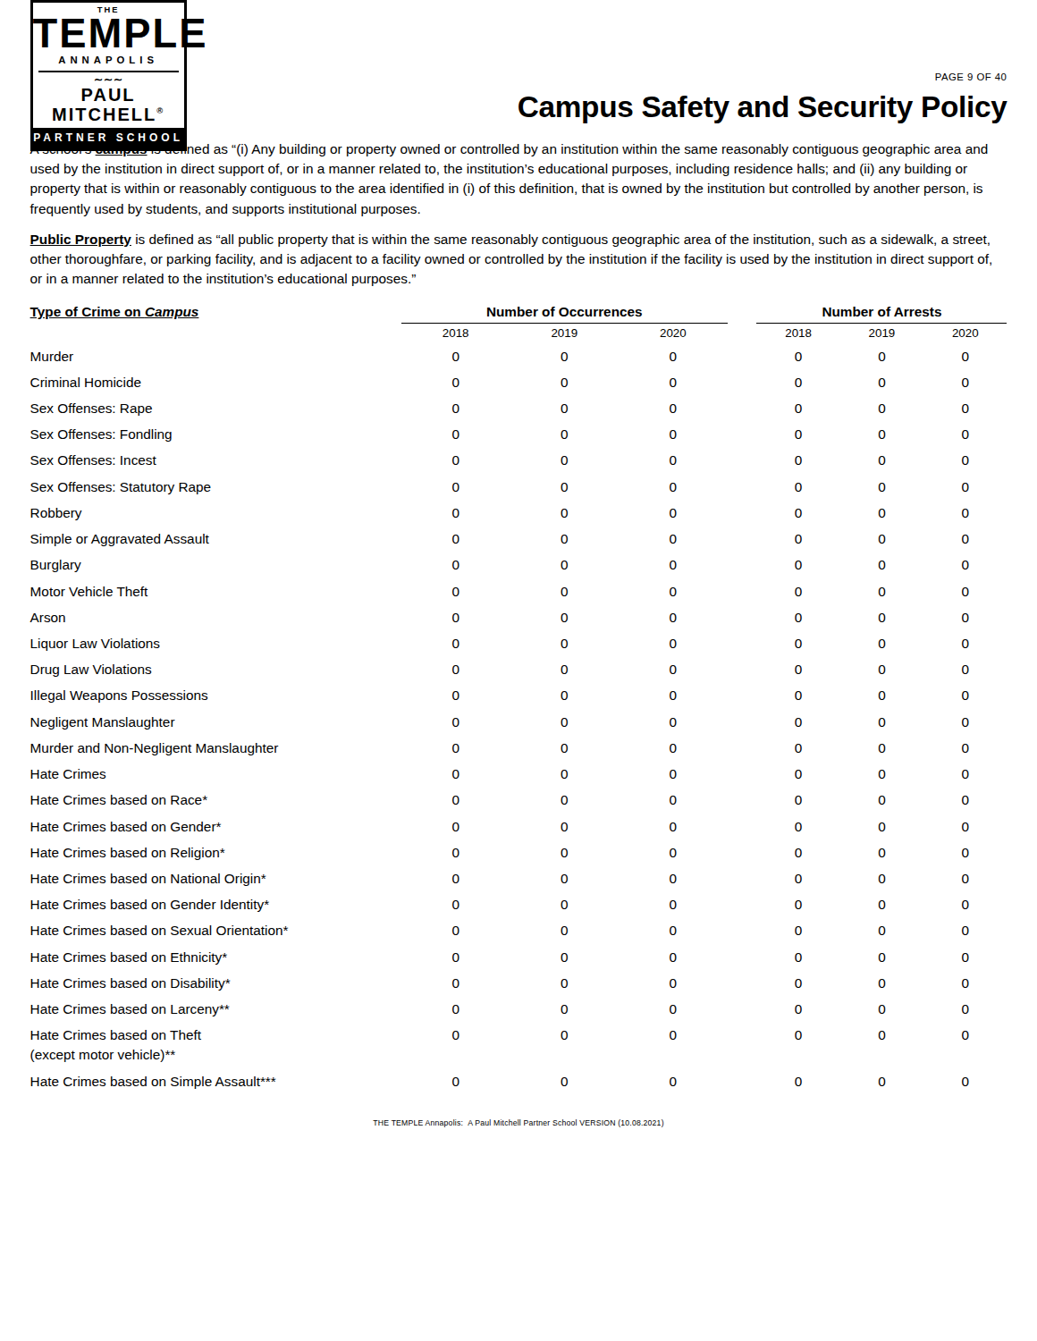THE
TEMPLE
ANNAPOLIS
∼∼∼
PAUL MITCHELL®
PARTNER SCHOOL
PAGE 9 OF 40
Campus Safety and Security Policy
A school’s campus is defined as “(i) Any building or property owned or controlled by an institution within the same reasonably contiguous geographic area and used by the institution in direct support of, or in a manner related to, the institution’s educational purposes, including residence halls; and (ii) any building or property that is within or reasonably contiguous to the area identified in (i) of this definition, that is owned by the institution but controlled by another person, is frequently used by students, and supports institutional purposes.
Public Property is defined as “all public property that is within the same reasonably contiguous geographic area of the institution, such as a sidewalk, a street, other thoroughfare, or parking facility, and is adjacent to a facility owned or controlled by the institution if the facility is used by the institution in direct support of, or in a manner related to the institution’s educational purposes.”
| Type of Crime on Campus | Number of Occurrences | | Number of Arrests |
| --- | --- | --- | --- |
| | 2018 | 2019 | 2020 | | 2018 | 2019 | 2020 |
| Murder | 0 | 0 | 0 | | 0 | 0 | 0 |
| Criminal Homicide | 0 | 0 | 0 | | 0 | 0 | 0 |
| Sex Offenses: Rape | 0 | 0 | 0 | | 0 | 0 | 0 |
| Sex Offenses: Fondling | 0 | 0 | 0 | | 0 | 0 | 0 |
| Sex Offenses: Incest | 0 | 0 | 0 | | 0 | 0 | 0 |
| Sex Offenses: Statutory Rape | 0 | 0 | 0 | | 0 | 0 | 0 |
| Robbery | 0 | 0 | 0 | | 0 | 0 | 0 |
| Simple or Aggravated Assault | 0 | 0 | 0 | | 0 | 0 | 0 |
| Burglary | 0 | 0 | 0 | | 0 | 0 | 0 |
| Motor Vehicle Theft | 0 | 0 | 0 | | 0 | 0 | 0 |
| Arson | 0 | 0 | 0 | | 0 | 0 | 0 |
| Liquor Law Violations | 0 | 0 | 0 | | 0 | 0 | 0 |
| Drug Law Violations | 0 | 0 | 0 | | 0 | 0 | 0 |
| Illegal Weapons Possessions | 0 | 0 | 0 | | 0 | 0 | 0 |
| Negligent Manslaughter | 0 | 0 | 0 | | 0 | 0 | 0 |
| Murder and Non-Negligent Manslaughter | 0 | 0 | 0 | | 0 | 0 | 0 |
| Hate Crimes | 0 | 0 | 0 | | 0 | 0 | 0 |
| Hate Crimes based on Race* | 0 | 0 | 0 | | 0 | 0 | 0 |
| Hate Crimes based on Gender* | 0 | 0 | 0 | | 0 | 0 | 0 |
| Hate Crimes based on Religion* | 0 | 0 | 0 | | 0 | 0 | 0 |
| Hate Crimes based on National Origin* | 0 | 0 | 0 | | 0 | 0 | 0 |
| Hate Crimes based on Gender Identity* | 0 | 0 | 0 | | 0 | 0 | 0 |
| Hate Crimes based on Sexual Orientation* | 0 | 0 | 0 | | 0 | 0 | 0 |
| Hate Crimes based on Ethnicity* | 0 | 0 | 0 | | 0 | 0 | 0 |
| Hate Crimes based on Disability* | 0 | 0 | 0 | | 0 | 0 | 0 |
| Hate Crimes based on Larceny** | 0 | 0 | 0 | | 0 | 0 | 0 |
| Hate Crimes based on Theft (except motor vehicle)** | 0 | 0 | 0 | | 0 | 0 | 0 |
| Hate Crimes based on Simple Assault*** | 0 | 0 | 0 | | 0 | 0 | 0 |
THE TEMPLE Annapolis: A Paul Mitchell Partner School VERSION (10.08.2021)